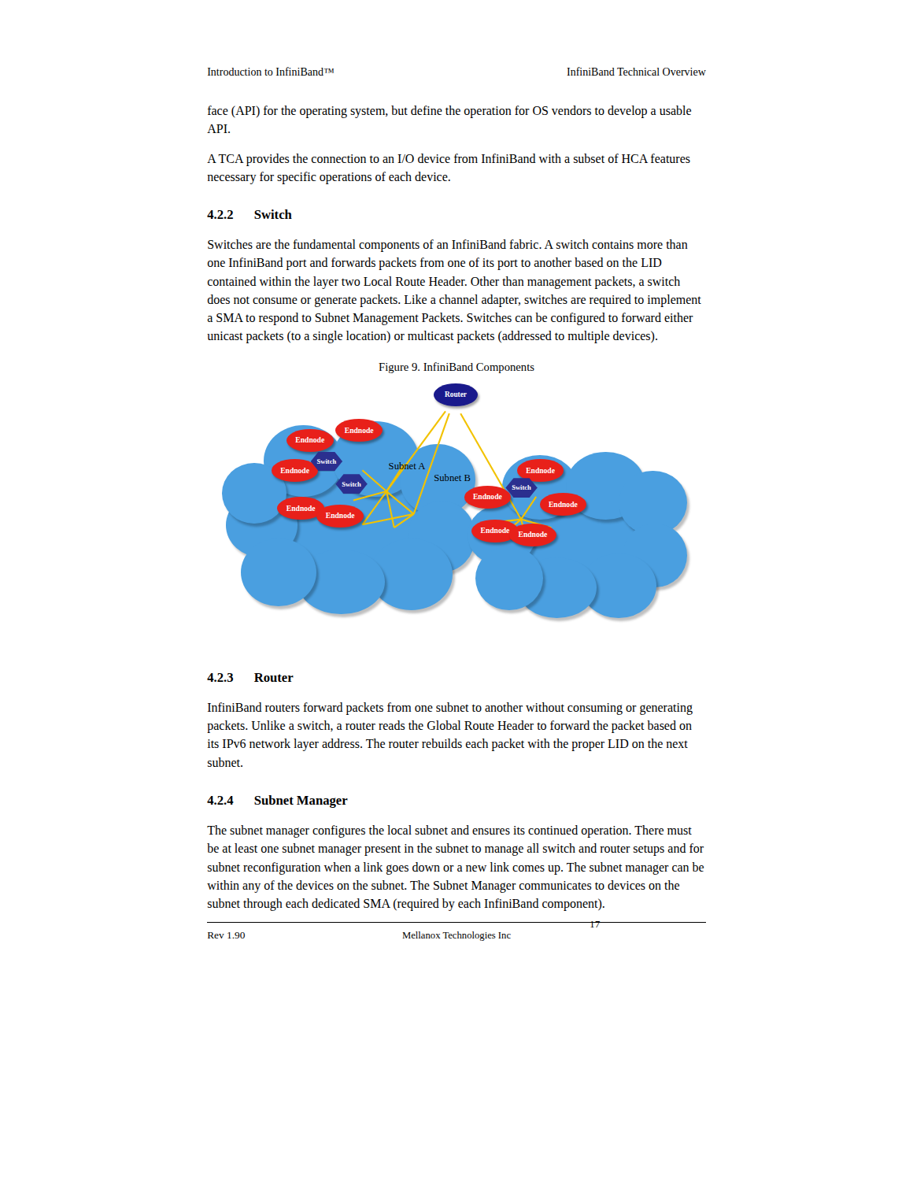Introduction to InfiniBand™
InfiniBand Technical Overview
face (API) for the operating system, but define the operation for OS vendors to develop a usable API.
A TCA provides the connection to an I/O device from InfiniBand with a subset of HCA features necessary for specific operations of each device.
4.2.2 Switch
Switches are the fundamental components of an InfiniBand fabric. A switch contains more than one InfiniBand port and forwards packets from one of its port to another based on the LID contained within the layer two Local Route Header. Other than management packets, a switch does not consume or generate packets. Like a channel adapter, switches are required to implement a SMA to respond to Subnet Management Packets. Switches can be configured to forward either unicast packets (to a single location) or multicast packets (addressed to multiple devices).
Figure 9. InfiniBand Components
Router
Endnode
Endnode
Endnode
Endnode
Endnode
Switch
Switch
Subnet A
Endnode
Endnode
Endnode
Endnode
Endnode
Switch
Subnet B
4.2.3 Router
InfiniBand routers forward packets from one subnet to another without consuming or generating packets. Unlike a switch, a router reads the Global Route Header to forward the packet based on its IPv6 network layer address. The router rebuilds each packet with the proper LID on the next subnet.
4.2.4 Subnet Manager
The subnet manager configures the local subnet and ensures its continued operation. There must be at least one subnet manager present in the subnet to manage all switch and router setups and for subnet reconfiguration when a link goes down or a new link comes up. The subnet manager can be within any of the devices on the subnet. The Subnet Manager communicates to devices on the subnet through each dedicated SMA (required by each InfiniBand component).
Rev 1.90
17
Mellanox Technologies Inc